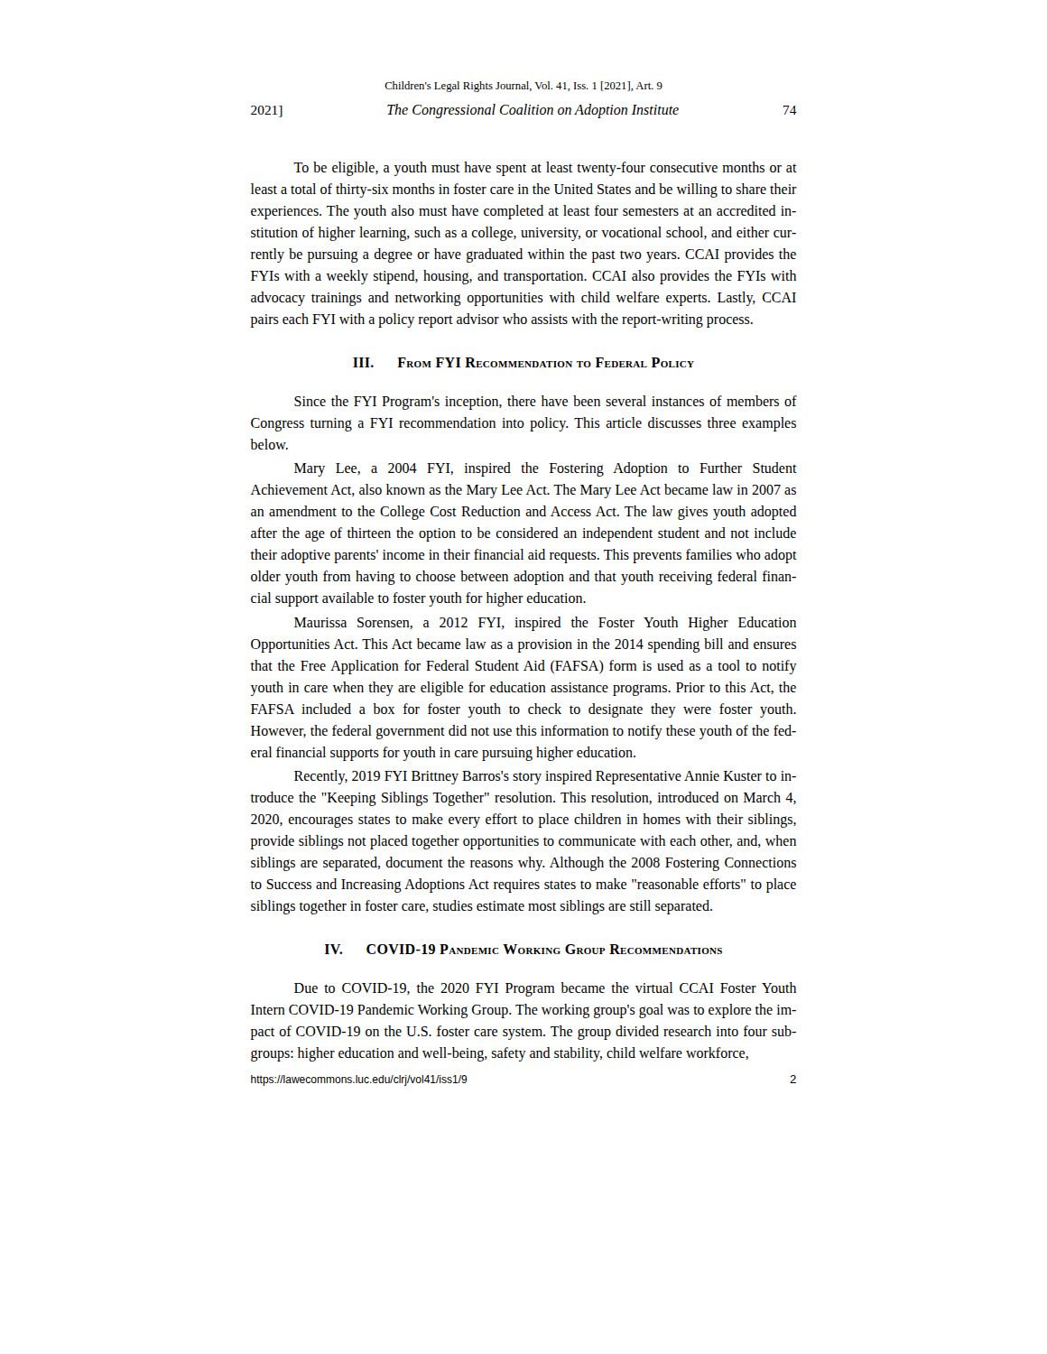Children's Legal Rights Journal, Vol. 41, Iss. 1 [2021], Art. 9
2021] The Congressional Coalition on Adoption Institute 74
To be eligible, a youth must have spent at least twenty-four consecutive months or at least a total of thirty-six months in foster care in the United States and be willing to share their experiences. The youth also must have completed at least four semesters at an accredited institution of higher learning, such as a college, university, or vocational school, and either currently be pursuing a degree or have graduated within the past two years. CCAI provides the FYIs with a weekly stipend, housing, and transportation. CCAI also provides the FYIs with advocacy trainings and networking opportunities with child welfare experts. Lastly, CCAI pairs each FYI with a policy report advisor who assists with the report-writing process.
III. From FYI Recommendation to Federal Policy
Since the FYI Program's inception, there have been several instances of members of Congress turning a FYI recommendation into policy. This article discusses three examples below.
Mary Lee, a 2004 FYI, inspired the Fostering Adoption to Further Student Achievement Act, also known as the Mary Lee Act. The Mary Lee Act became law in 2007 as an amendment to the College Cost Reduction and Access Act. The law gives youth adopted after the age of thirteen the option to be considered an independent student and not include their adoptive parents' income in their financial aid requests. This prevents families who adopt older youth from having to choose between adoption and that youth receiving federal financial support available to foster youth for higher education.
Maurissa Sorensen, a 2012 FYI, inspired the Foster Youth Higher Education Opportunities Act. This Act became law as a provision in the 2014 spending bill and ensures that the Free Application for Federal Student Aid (FAFSA) form is used as a tool to notify youth in care when they are eligible for education assistance programs. Prior to this Act, the FAFSA included a box for foster youth to check to designate they were foster youth. However, the federal government did not use this information to notify these youth of the federal financial supports for youth in care pursuing higher education.
Recently, 2019 FYI Brittney Barros's story inspired Representative Annie Kuster to introduce the "Keeping Siblings Together" resolution. This resolution, introduced on March 4, 2020, encourages states to make every effort to place children in homes with their siblings, provide siblings not placed together opportunities to communicate with each other, and, when siblings are separated, document the reasons why. Although the 2008 Fostering Connections to Success and Increasing Adoptions Act requires states to make "reasonable efforts" to place siblings together in foster care, studies estimate most siblings are still separated.
IV. COVID-19 Pandemic Working Group Recommendations
Due to COVID-19, the 2020 FYI Program became the virtual CCAI Foster Youth Intern COVID-19 Pandemic Working Group. The working group's goal was to explore the impact of COVID-19 on the U.S. foster care system. The group divided research into four sub-groups: higher education and well-being, safety and stability, child welfare workforce,
https://lawecommons.luc.edu/clrj/vol41/iss1/9 2